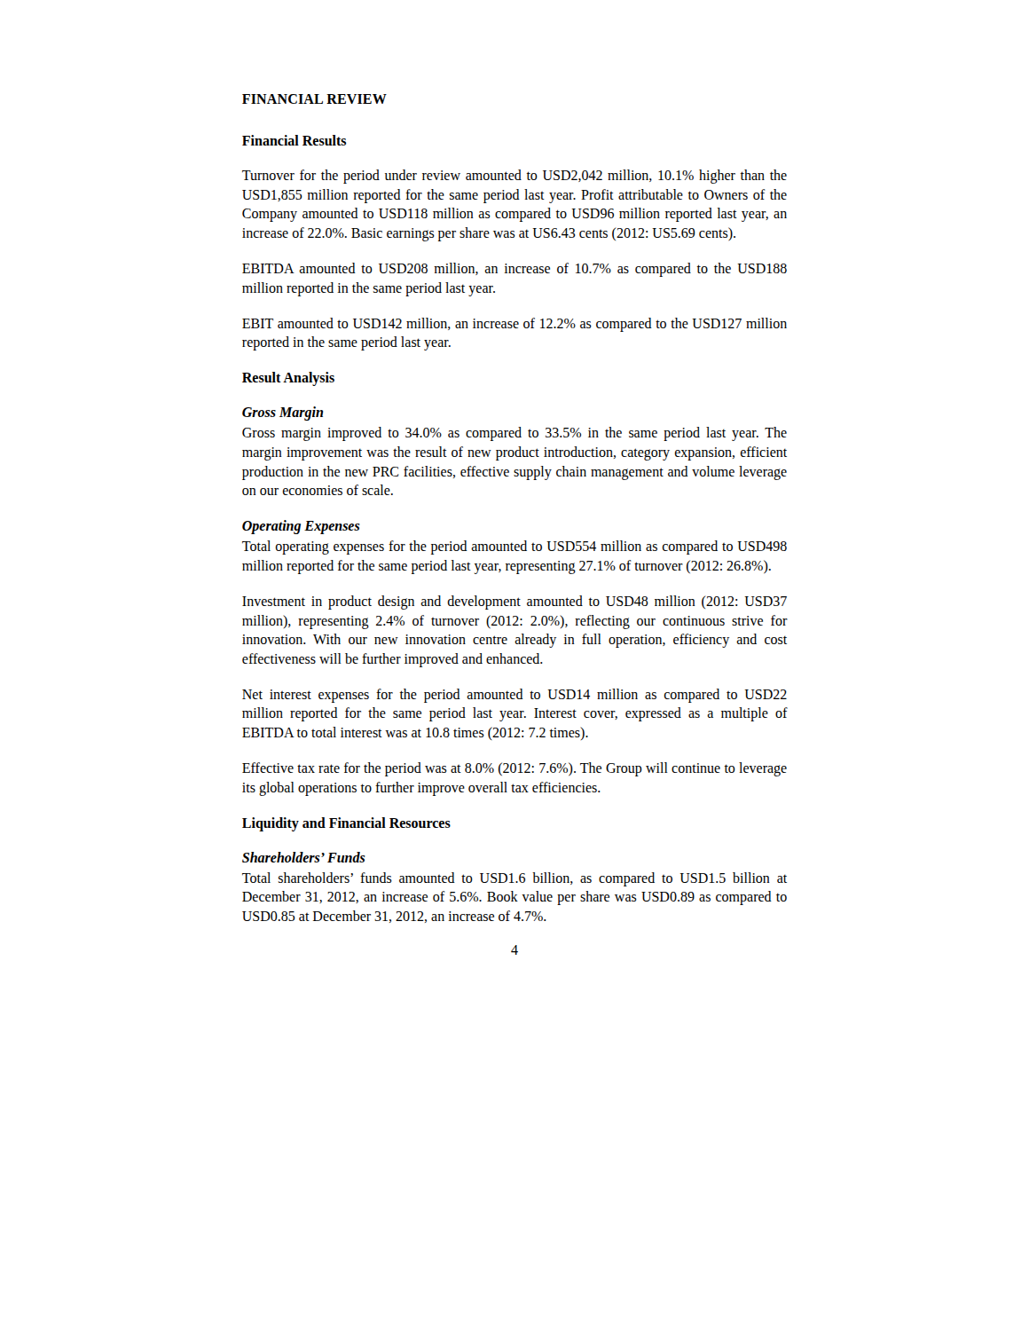FINANCIAL REVIEW
Financial Results
Turnover for the period under review amounted to USD2,042 million, 10.1% higher than the USD1,855 million reported for the same period last year. Profit attributable to Owners of the Company amounted to USD118 million as compared to USD96 million reported last year, an increase of 22.0%. Basic earnings per share was at US6.43 cents (2012: US5.69 cents).
EBITDA amounted to USD208 million, an increase of 10.7% as compared to the USD188 million reported in the same period last year.
EBIT amounted to USD142 million, an increase of 12.2% as compared to the USD127 million reported in the same period last year.
Result Analysis
Gross Margin
Gross margin improved to 34.0% as compared to 33.5% in the same period last year. The margin improvement was the result of new product introduction, category expansion, efficient production in the new PRC facilities, effective supply chain management and volume leverage on our economies of scale.
Operating Expenses
Total operating expenses for the period amounted to USD554 million as compared to USD498 million reported for the same period last year, representing 27.1% of turnover (2012: 26.8%).
Investment in product design and development amounted to USD48 million (2012: USD37 million), representing 2.4% of turnover (2012: 2.0%), reflecting our continuous strive for innovation. With our new innovation centre already in full operation, efficiency and cost effectiveness will be further improved and enhanced.
Net interest expenses for the period amounted to USD14 million as compared to USD22 million reported for the same period last year. Interest cover, expressed as a multiple of EBITDA to total interest was at 10.8 times (2012: 7.2 times).
Effective tax rate for the period was at 8.0% (2012: 7.6%). The Group will continue to leverage its global operations to further improve overall tax efficiencies.
Liquidity and Financial Resources
Shareholders’ Funds
Total shareholders’ funds amounted to USD1.6 billion, as compared to USD1.5 billion at December 31, 2012, an increase of 5.6%. Book value per share was USD0.89 as compared to USD0.85 at December 31, 2012, an increase of 4.7%.
4